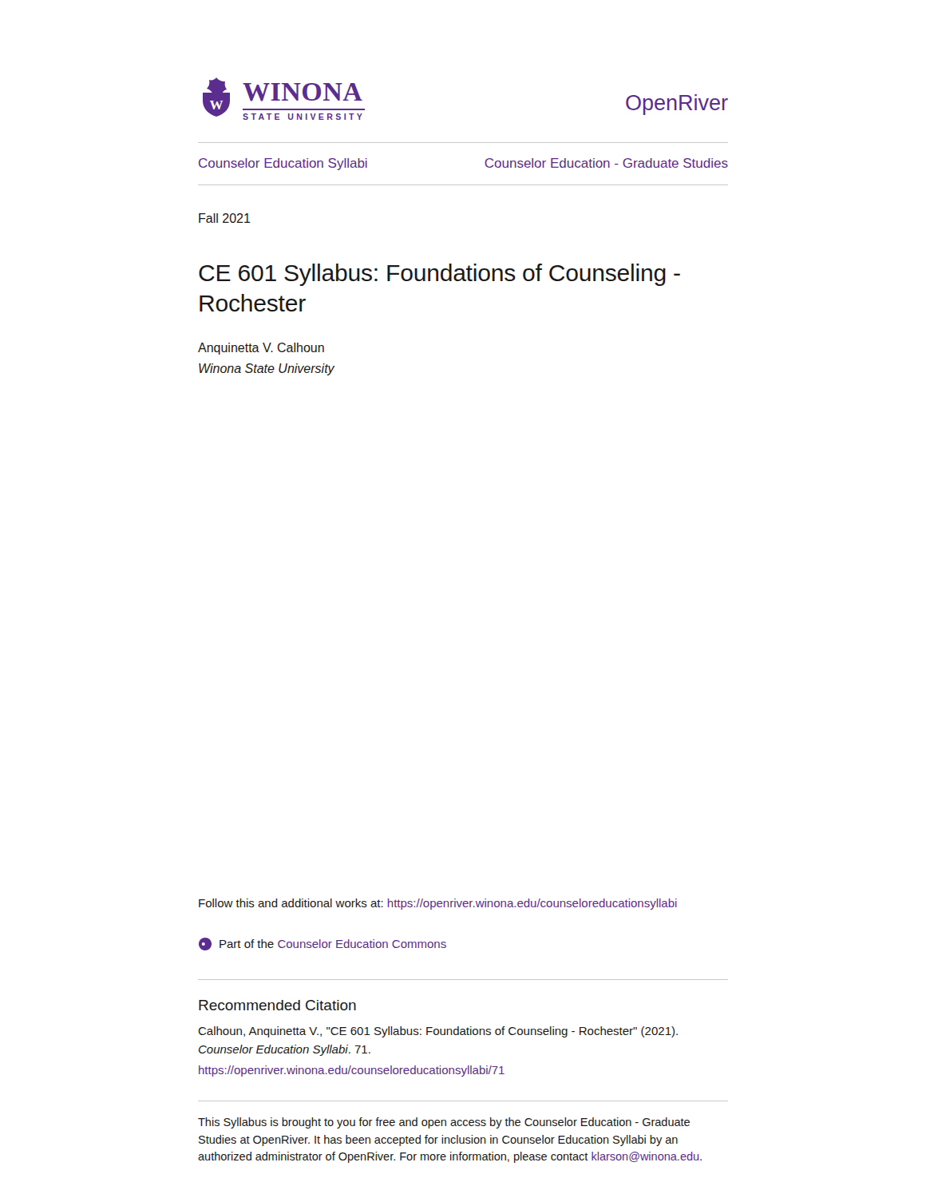W WINONA STATE UNIVERSITY
OpenRiver
Counselor Education Syllabi
Counselor Education - Graduate Studies
Fall 2021
CE 601 Syllabus: Foundations of Counseling - Rochester
Anquinetta V. Calhoun Winona State University
Follow this and additional works at: https://openriver.winona.edu/counseloreducationsyllabi
Part of the Counselor Education Commons
Recommended Citation
Calhoun, Anquinetta V., "CE 601 Syllabus: Foundations of Counseling - Rochester" (2021). Counselor Education Syllabi. 71. https://openriver.winona.edu/counseloreducationsyllabi/71
This Syllabus is brought to you for free and open access by the Counselor Education - Graduate Studies at OpenRiver. It has been accepted for inclusion in Counselor Education Syllabi by an authorized administrator of OpenRiver. For more information, please contact klarson@winona.edu.